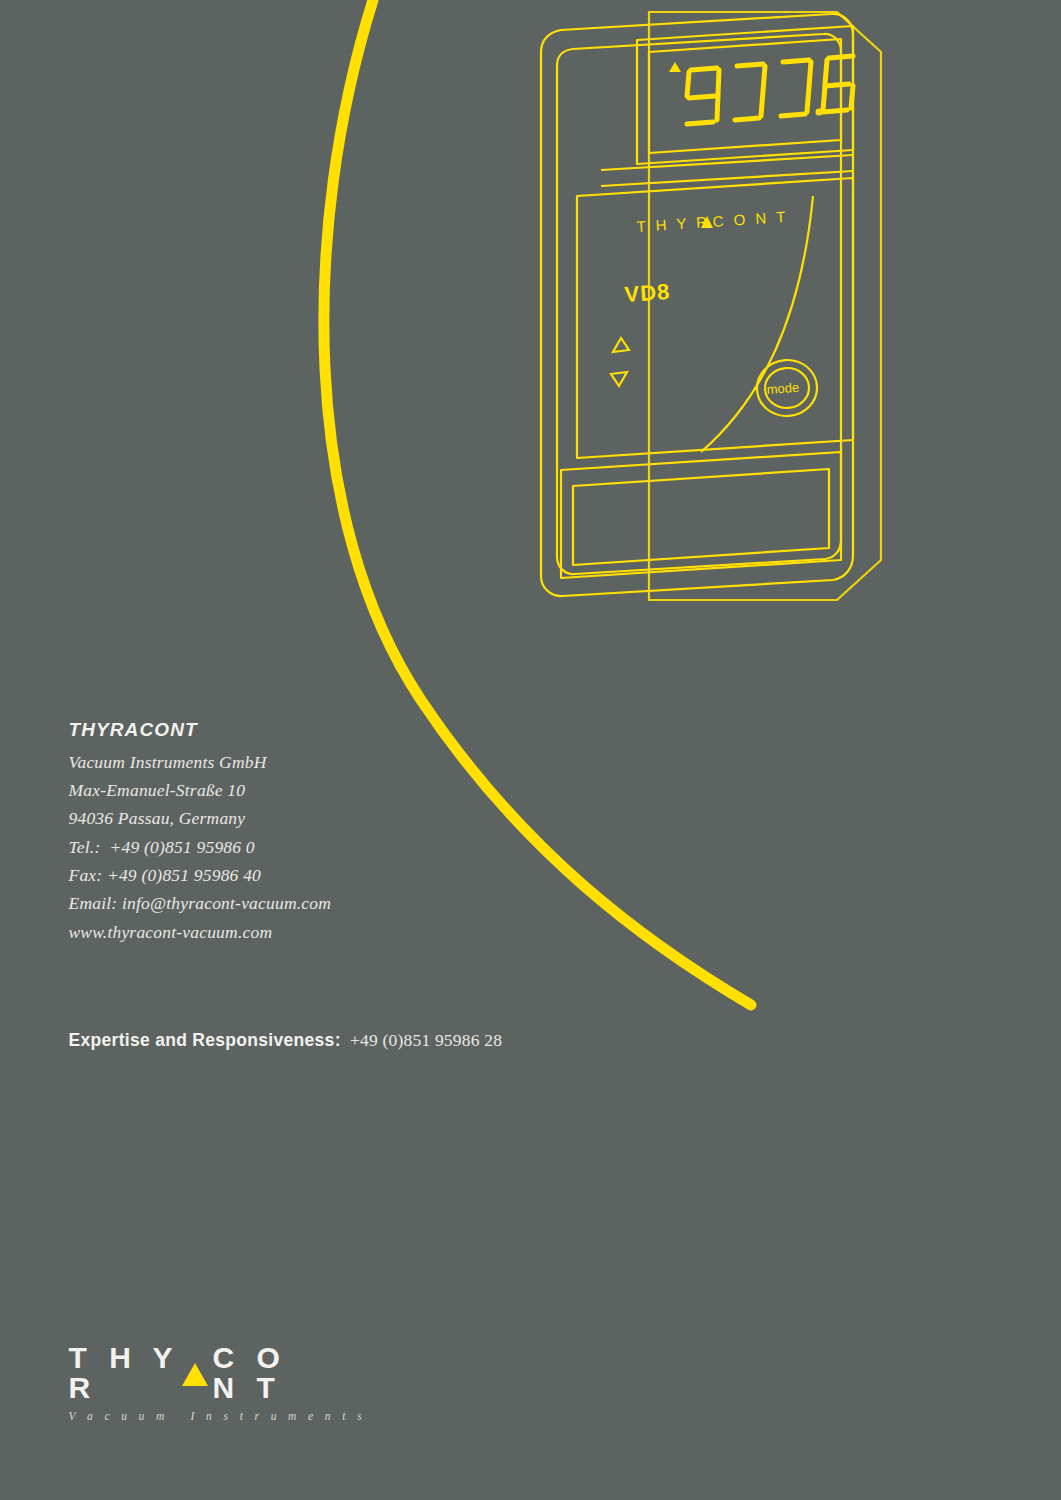T H Y R C O N T VD8 mode
THYRACONT
Vacuum Instruments GmbH
Max-Emanuel-Straße 10
94036 Passau, Germany
Tel.: +49 (0)851 95986 0
Fax: +49 (0)851 95986 40
Email: info@thyracont-vacuum.com
www.thyracont-vacuum.com
Expertise and Responsiveness: +49 (0)851 95986 28
T H Y R C O N T
V a c u u m I n s t r u m e n t s